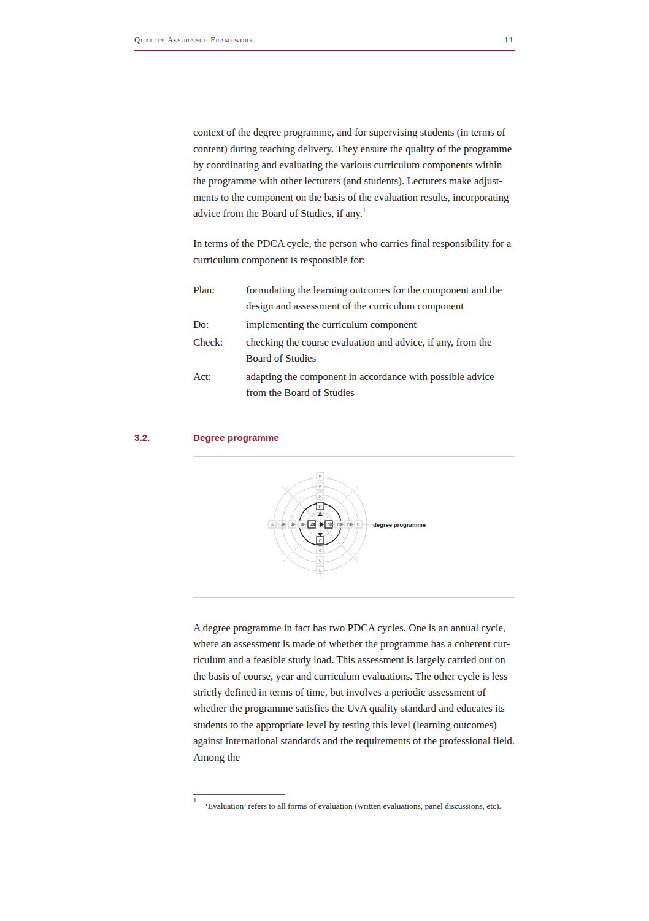Quality Assurance Framework 11
context of the degree programme, and for supervising students (in terms of content) during teaching delivery. They ensure the quality of the programme by coordinating and evaluating the various curriculum components within the programme with other lecturers (and students). Lecturers make adjustments to the component on the basis of the evaluation results, incorporating advice from the Board of Studies, if any.1
In terms of the PDCA cycle, the person who carries final responsibility for a curriculum component is responsible for:
Plan:
formulating the learning outcomes for the component and the design and assessment of the curriculum component
Do:
implementing the curriculum component
Check:
checking the course evaluation and advice, if any, from the Board of Studies
Act:
adapting the component in accordance with possible advice from the Board of Studies
3.2.
Degree programme
P P P P D D D D C C C C A A A A A UvA faculty programme component degree programme
A degree programme in fact has two PDCA cycles. One is an annual cycle, where an assessment is made of whether the programme has a coherent curriculum and a feasible study load. This assessment is largely carried out on the basis of course, year and curriculum evaluations. The other cycle is less strictly defined in terms of time, but involves a periodic assessment of whether the programme satisfies the UvA quality standard and educates its students to the appropriate level by testing this level (learning outcomes) against international standards and the requirements of the professional field. Among the
1 ‘Evaluation’ refers to all forms of evaluation (written evaluations, panel discussions, etc).